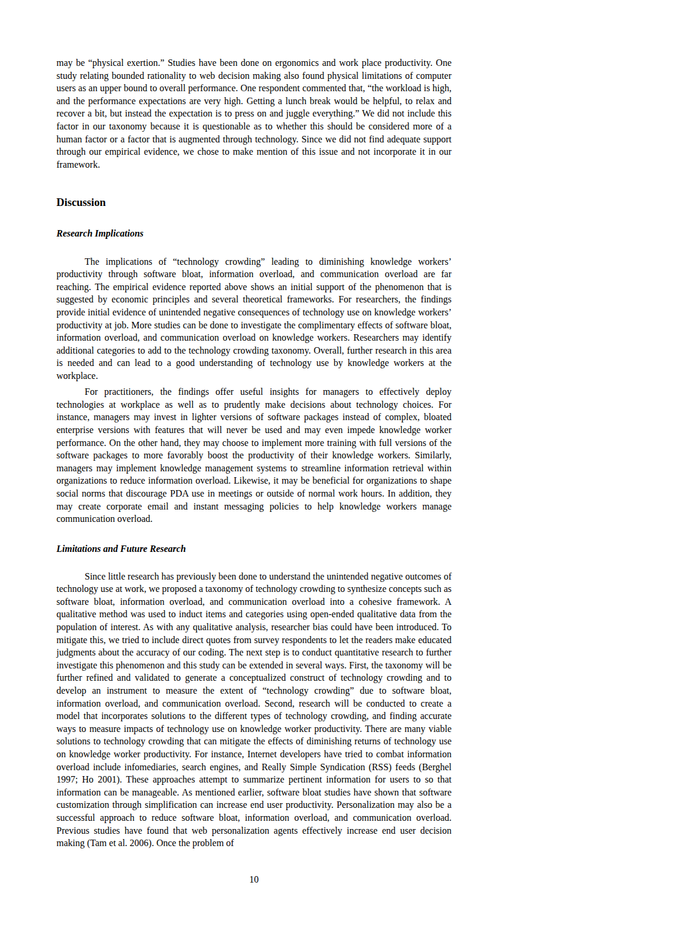may be “physical exertion.” Studies have been done on ergonomics and work place productivity. One study relating bounded rationality to web decision making also found physical limitations of computer users as an upper bound to overall performance. One respondent commented that, “the workload is high, and the performance expectations are very high. Getting a lunch break would be helpful, to relax and recover a bit, but instead the expectation is to press on and juggle everything.” We did not include this factor in our taxonomy because it is questionable as to whether this should be considered more of a human factor or a factor that is augmented through technology. Since we did not find adequate support through our empirical evidence, we chose to make mention of this issue and not incorporate it in our framework.
Discussion
Research Implications
The implications of “technology crowding” leading to diminishing knowledge workers’ productivity through software bloat, information overload, and communication overload are far reaching. The empirical evidence reported above shows an initial support of the phenomenon that is suggested by economic principles and several theoretical frameworks. For researchers, the findings provide initial evidence of unintended negative consequences of technology use on knowledge workers’ productivity at job. More studies can be done to investigate the complimentary effects of software bloat, information overload, and communication overload on knowledge workers. Researchers may identify additional categories to add to the technology crowding taxonomy. Overall, further research in this area is needed and can lead to a good understanding of technology use by knowledge workers at the workplace.
For practitioners, the findings offer useful insights for managers to effectively deploy technologies at workplace as well as to prudently make decisions about technology choices. For instance, managers may invest in lighter versions of software packages instead of complex, bloated enterprise versions with features that will never be used and may even impede knowledge worker performance. On the other hand, they may choose to implement more training with full versions of the software packages to more favorably boost the productivity of their knowledge workers. Similarly, managers may implement knowledge management systems to streamline information retrieval within organizations to reduce information overload. Likewise, it may be beneficial for organizations to shape social norms that discourage PDA use in meetings or outside of normal work hours. In addition, they may create corporate email and instant messaging policies to help knowledge workers manage communication overload.
Limitations and Future Research
Since little research has previously been done to understand the unintended negative outcomes of technology use at work, we proposed a taxonomy of technology crowding to synthesize concepts such as software bloat, information overload, and communication overload into a cohesive framework. A qualitative method was used to induct items and categories using open-ended qualitative data from the population of interest. As with any qualitative analysis, researcher bias could have been introduced. To mitigate this, we tried to include direct quotes from survey respondents to let the readers make educated judgments about the accuracy of our coding. The next step is to conduct quantitative research to further investigate this phenomenon and this study can be extended in several ways. First, the taxonomy will be further refined and validated to generate a conceptualized construct of technology crowding and to develop an instrument to measure the extent of “technology crowding” due to software bloat, information overload, and communication overload. Second, research will be conducted to create a model that incorporates solutions to the different types of technology crowding, and finding accurate ways to measure impacts of technology use on knowledge worker productivity. There are many viable solutions to technology crowding that can mitigate the effects of diminishing returns of technology use on knowledge worker productivity. For instance, Internet developers have tried to combat information overload include infomediaries, search engines, and Really Simple Syndication (RSS) feeds (Berghel 1997; Ho 2001). These approaches attempt to summarize pertinent information for users to so that information can be manageable. As mentioned earlier, software bloat studies have shown that software customization through simplification can increase end user productivity. Personalization may also be a successful approach to reduce software bloat, information overload, and communication overload. Previous studies have found that web personalization agents effectively increase end user decision making (Tam et al. 2006). Once the problem of
10